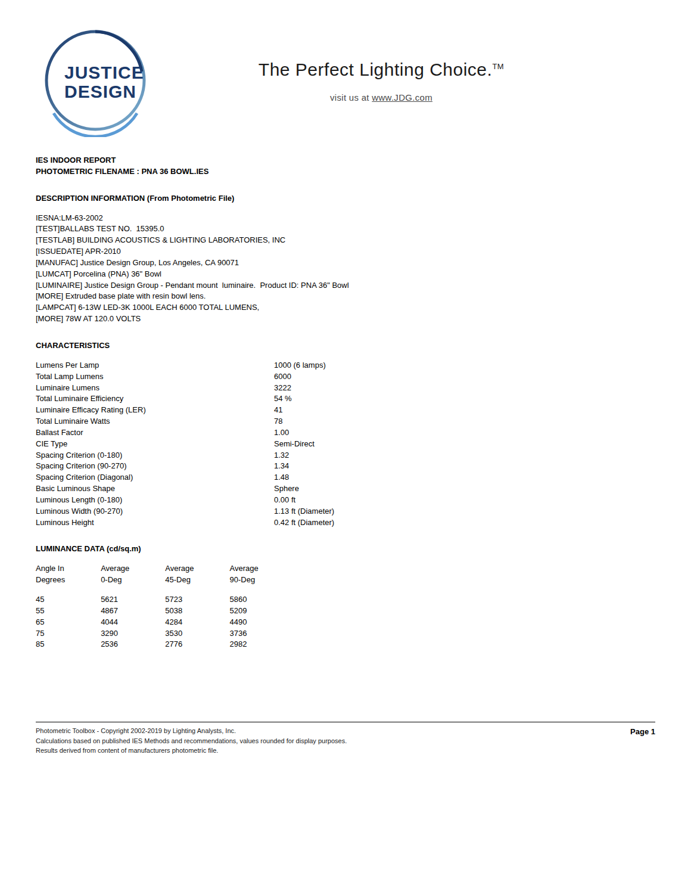JUSTICE DESIGN
The Perfect Lighting Choice.TM
visit us at www.JDG.com
IES INDOOR REPORT
PHOTOMETRIC FILENAME : PNA 36 BOWL.IES
DESCRIPTION INFORMATION (From Photometric File)
IESNA:LM-63-2002
[TEST]BALLABS TEST NO.  15395.0
[TESTLAB] BUILDING ACOUSTICS & LIGHTING LABORATORIES, INC
[ISSUEDATE] APR-2010
[MANUFAC] Justice Design Group, Los Angeles, CA 90071
[LUMCAT] Porcelina (PNA) 36" Bowl
[LUMINAIRE] Justice Design Group - Pendant mount  luminaire.  Product ID: PNA 36" Bowl
[MORE] Extruded base plate with resin bowl lens.
[LAMPCAT] 6-13W LED-3K 1000L EACH 6000 TOTAL LUMENS,
[MORE] 78W AT 120.0 VOLTS
CHARACTERISTICS
| Lumens Per Lamp | 1000 (6 lamps) |
| Total Lamp Lumens | 6000 |
| Luminaire Lumens | 3222 |
| Total Luminaire Efficiency | 54 % |
| Luminaire Efficacy Rating (LER) | 41 |
| Total Luminaire Watts | 78 |
| Ballast Factor | 1.00 |
| CIE Type | Semi-Direct |
| Spacing Criterion (0-180) | 1.32 |
| Spacing Criterion (90-270) | 1.34 |
| Spacing Criterion (Diagonal) | 1.48 |
| Basic Luminous Shape | Sphere |
| Luminous Length (0-180) | 0.00 ft |
| Luminous Width (90-270) | 1.13 ft (Diameter) |
| Luminous Height | 0.42 ft (Diameter) |
LUMINANCE DATA (cd/sq.m)
| Angle In | Average | Average | Average |
| --- | --- | --- | --- |
| Degrees | 0-Deg | 45-Deg | 90-Deg |
| 45 | 5621 | 5723 | 5860 |
| 55 | 4867 | 5038 | 5209 |
| 65 | 4044 | 4284 | 4490 |
| 75 | 3290 | 3530 | 3736 |
| 85 | 2536 | 2776 | 2982 |
Page 1
Photometric Toolbox - Copyright 2002-2019 by Lighting Analysts, Inc.
Calculations based on published IES Methods and recommendations, values rounded for display purposes.
Results derived from content of manufacturers photometric file.